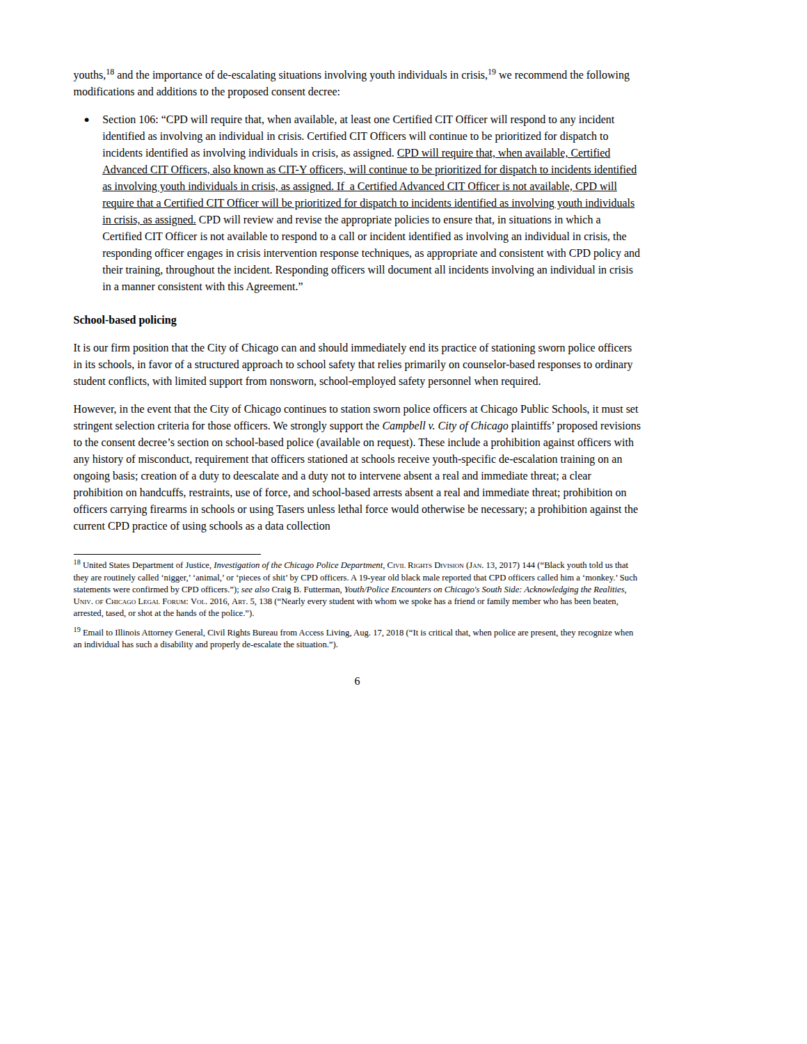youths,18 and the importance of de-escalating situations involving youth individuals in crisis,19 we recommend the following modifications and additions to the proposed consent decree:
Section 106: “CPD will require that, when available, at least one Certified CIT Officer will respond to any incident identified as involving an individual in crisis. Certified CIT Officers will continue to be prioritized for dispatch to incidents identified as involving individuals in crisis, as assigned. CPD will require that, when available, Certified Advanced CIT Officers, also known as CIT-Y officers, will continue to be prioritized for dispatch to incidents identified as involving youth individuals in crisis, as assigned. If a Certified Advanced CIT Officer is not available, CPD will require that a Certified CIT Officer will be prioritized for dispatch to incidents identified as involving youth individuals in crisis, as assigned. CPD will review and revise the appropriate policies to ensure that, in situations in which a Certified CIT Officer is not available to respond to a call or incident identified as involving an individual in crisis, the responding officer engages in crisis intervention response techniques, as appropriate and consistent with CPD policy and their training, throughout the incident. Responding officers will document all incidents involving an individual in crisis in a manner consistent with this Agreement.”
School-based policing
It is our firm position that the City of Chicago can and should immediately end its practice of stationing sworn police officers in its schools, in favor of a structured approach to school safety that relies primarily on counselor-based responses to ordinary student conflicts, with limited support from nonsworn, school-employed safety personnel when required.
However, in the event that the City of Chicago continues to station sworn police officers at Chicago Public Schools, it must set stringent selection criteria for those officers. We strongly support the Campbell v. City of Chicago plaintiffs’ proposed revisions to the consent decree’s section on school-based police (available on request). These include a prohibition against officers with any history of misconduct, requirement that officers stationed at schools receive youth-specific de-escalation training on an ongoing basis; creation of a duty to deescalate and a duty not to intervene absent a real and immediate threat; a clear prohibition on handcuffs, restraints, use of force, and school-based arrests absent a real and immediate threat; prohibition on officers carrying firearms in schools or using Tasers unless lethal force would otherwise be necessary; a prohibition against the current CPD practice of using schools as a data collection
18 United States Department of Justice, Investigation of the Chicago Police Department, Civil Rights Division (Jan. 13, 2017) 144 (“Black youth told us that they are routinely called ‘nigger,’ ‘animal,’ or ‘pieces of shit’ by CPD officers. A 19-year old black male reported that CPD officers called him a ‘monkey.’ Such statements were confirmed by CPD officers.”); see also Craig B. Futterman, Youth/Police Encounters on Chicago's South Side: Acknowledging the Realities, Univ. of Chicago Legal Forum: Vol. 2016, Art. 5, 138 (“Nearly every student with whom we spoke has a friend or family member who has been beaten, arrested, tased, or shot at the hands of the police.”).
19 Email to Illinois Attorney General, Civil Rights Bureau from Access Living, Aug. 17, 2018 (“It is critical that, when police are present, they recognize when an individual has such a disability and properly de-escalate the situation.”).
6